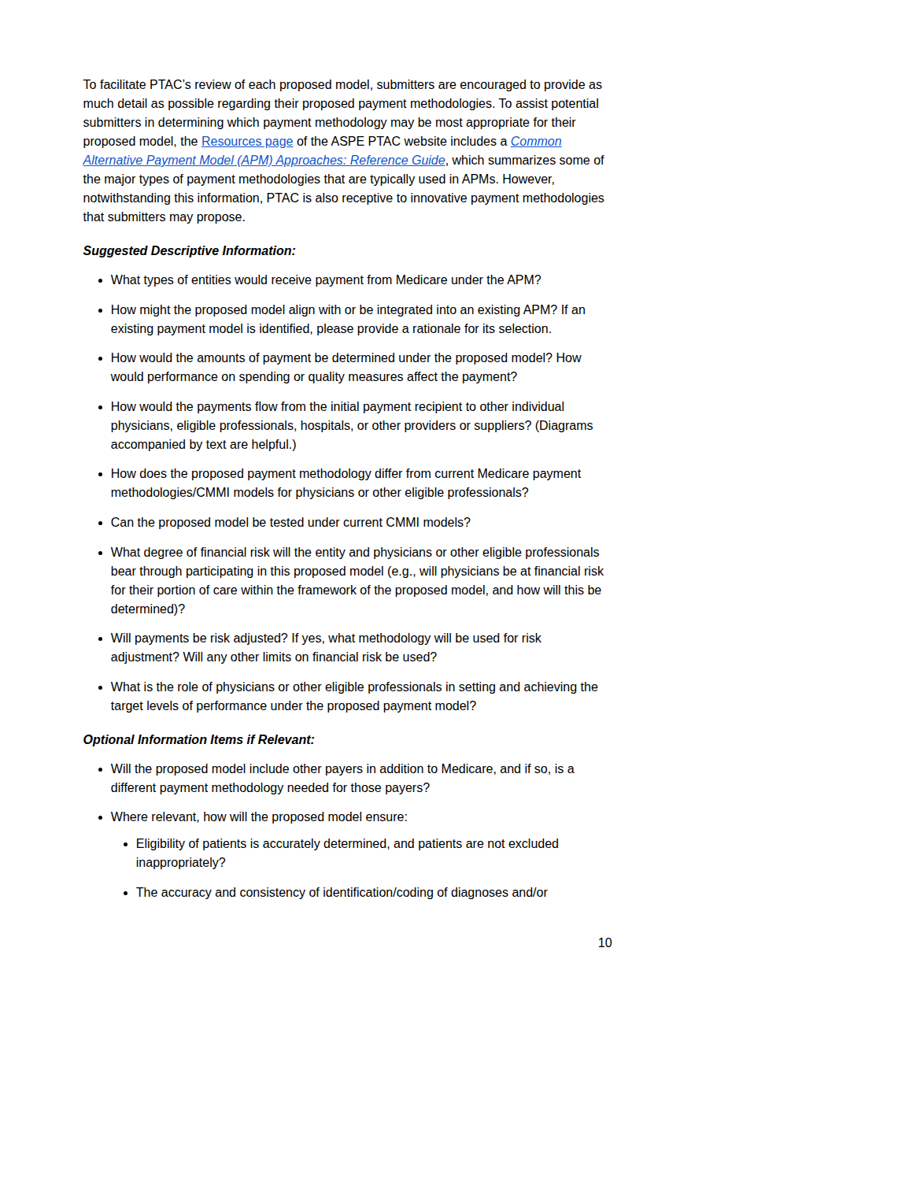To facilitate PTAC’s review of each proposed model, submitters are encouraged to provide as much detail as possible regarding their proposed payment methodologies. To assist potential submitters in determining which payment methodology may be most appropriate for their proposed model, the Resources page of the ASPE PTAC website includes a Common Alternative Payment Model (APM) Approaches: Reference Guide, which summarizes some of the major types of payment methodologies that are typically used in APMs. However, notwithstanding this information, PTAC is also receptive to innovative payment methodologies that submitters may propose.
Suggested Descriptive Information:
What types of entities would receive payment from Medicare under the APM?
How might the proposed model align with or be integrated into an existing APM? If an existing payment model is identified, please provide a rationale for its selection.
How would the amounts of payment be determined under the proposed model? How would performance on spending or quality measures affect the payment?
How would the payments flow from the initial payment recipient to other individual physicians, eligible professionals, hospitals, or other providers or suppliers? (Diagrams accompanied by text are helpful.)
How does the proposed payment methodology differ from current Medicare payment methodologies/CMMI models for physicians or other eligible professionals?
Can the proposed model be tested under current CMMI models?
What degree of financial risk will the entity and physicians or other eligible professionals bear through participating in this proposed model (e.g., will physicians be at financial risk for their portion of care within the framework of the proposed model, and how will this be determined)?
Will payments be risk adjusted? If yes, what methodology will be used for risk adjustment? Will any other limits on financial risk be used?
What is the role of physicians or other eligible professionals in setting and achieving the target levels of performance under the proposed payment model?
Optional Information Items if Relevant:
Will the proposed model include other payers in addition to Medicare, and if so, is a different payment methodology needed for those payers?
Where relevant, how will the proposed model ensure:
Eligibility of patients is accurately determined, and patients are not excluded inappropriately?
The accuracy and consistency of identification/coding of diagnoses and/or
10